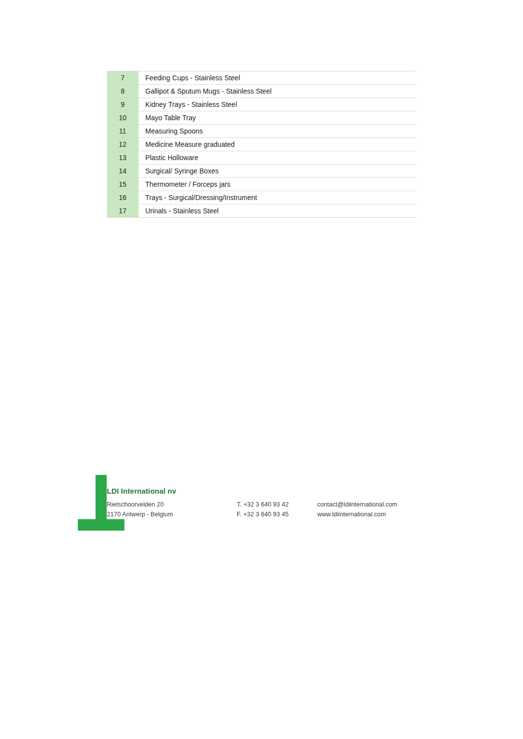| 7 | Feeding Cups - Stainless Steel |
| 8 | Gallipot & Sputum Mugs - Stainless Steel |
| 9 | Kidney Trays - Stainless Steel |
| 10 | Mayo Table Tray |
| 11 | Measuring Spoons |
| 12 | Medicine Measure graduated |
| 13 | Plastic Holloware |
| 14 | Surgical/ Syringe Boxes |
| 15 | Thermometer / Forceps jars |
| 16 | Trays - Surgical/Dressing/Instrument |
| 17 | Urinals - Stainless Steel |
LDI International nv
Rietschoorvelden 20
2170 Antwerp - Belgium
T. +32 3 640 93 42
F. +32 3 640 93 45
contact@ldiinternational.com
www.ldiinternational.com